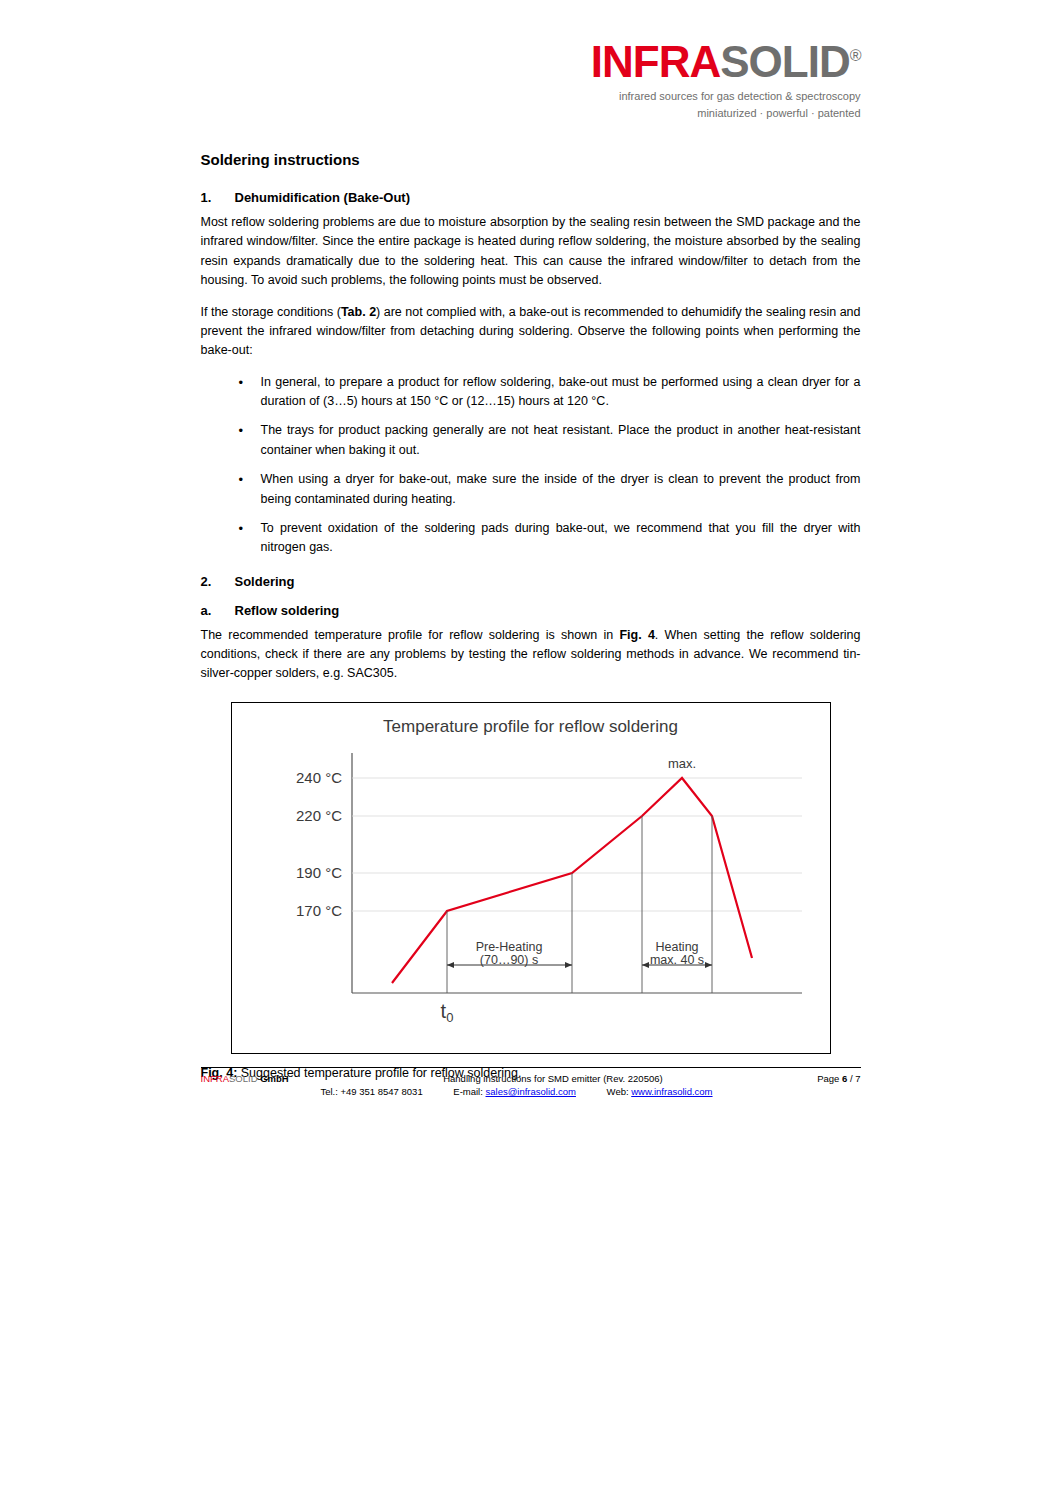INFRA SOLID®
infrared sources for gas detection & spectroscopy
miniaturized · powerful · patented
Soldering instructions
1. Dehumidification (Bake-Out)
Most reflow soldering problems are due to moisture absorption by the sealing resin between the SMD package and the infrared window/filter. Since the entire package is heated during reflow soldering, the moisture absorbed by the sealing resin expands dramatically due to the soldering heat. This can cause the infrared window/filter to detach from the housing. To avoid such problems, the following points must be observed.
If the storage conditions (Tab. 2) are not complied with, a bake-out is recommended to dehumidify the sealing resin and prevent the infrared window/filter from detaching during soldering. Observe the following points when performing the bake-out:
In general, to prepare a product for reflow soldering, bake-out must be performed using a clean dryer for a duration of (3…5) hours at 150 °C or (12…15) hours at 120 °C.
The trays for product packing generally are not heat resistant. Place the product in another heat-resistant container when baking it out.
When using a dryer for bake-out, make sure the inside of the dryer is clean to prevent the product from being contaminated during heating.
To prevent oxidation of the soldering pads during bake-out, we recommend that you fill the dryer with nitrogen gas.
2. Soldering
a. Reflow soldering
The recommended temperature profile for reflow soldering is shown in Fig. 4. When setting the reflow soldering conditions, check if there are any problems by testing the reflow soldering methods in advance. We recommend tin-silver-copper solders, e.g. SAC305.
Temperature profile for reflow soldering
240 °C 220 °C 190 °C 170 °C max. Pre-Heating (70…90) s Heating max. 40 s t0
Fig. 4: Suggested temperature profile for reflow soldering.
INFRA SOLID GmbH
Handling instructions for SMD emitter (Rev. 220506)
Page 6 / 7
Tel.: +49 351 8547 8031 E-mail: sales@infrasolid.com Web: www.infrasolid.com